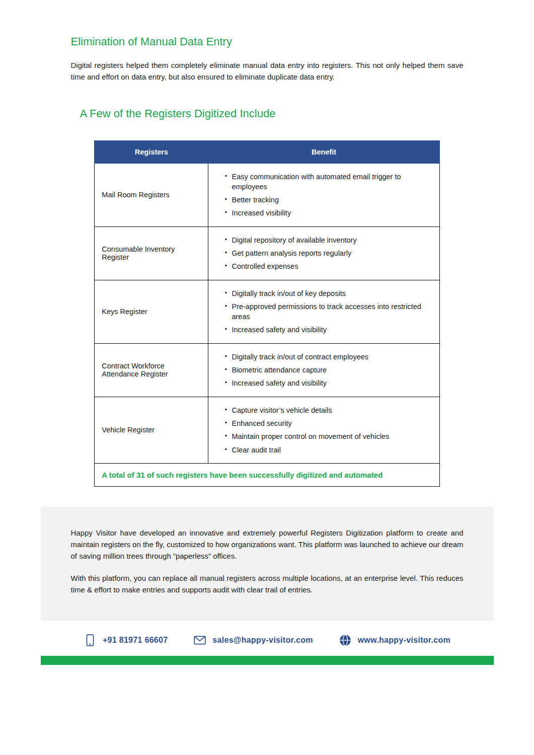Elimination of Manual Data Entry
Digital registers helped them completely eliminate manual data entry into registers. This not only helped them save time and effort on data entry, but also ensured to eliminate duplicate data entry.
A Few of the Registers Digitized Include
| Registers | Benefit |
| --- | --- |
| Mail Room Registers | Easy communication with automated email trigger to employees Better tracking Increased visibility |
| Consumable Inventory Register | Digital repository of available inventory Get pattern analysis reports regularly Controlled expenses |
| Keys Register | Digitally track in/out of key deposits Pre-approved permissions to track accesses into restricted areas Increased safety and visibility |
| Contract Workforce Attendance Register | Digitally track in/out of contract employees Biometric attendance capture Increased safety and visibility |
| Vehicle Register | Capture visitor’s vehicle details Enhanced security Maintain proper control on movement of vehicles Clear audit trail |
| A total of 31 of such registers have been successfully digitized and automated |
Happy Visitor have developed an innovative and extremely powerful Registers Digitization platform to create and maintain registers on the fly, customized to how organizations want. This platform was launched to achieve our dream of saving million trees through “paperless” offices.
With this platform, you can replace all manual registers across multiple locations, at an enterprise level. This reduces time & effort to make entries and supports audit with clear trail of entries.
+91 81971 66607
sales@happy-visitor.com
www.happy-visitor.com